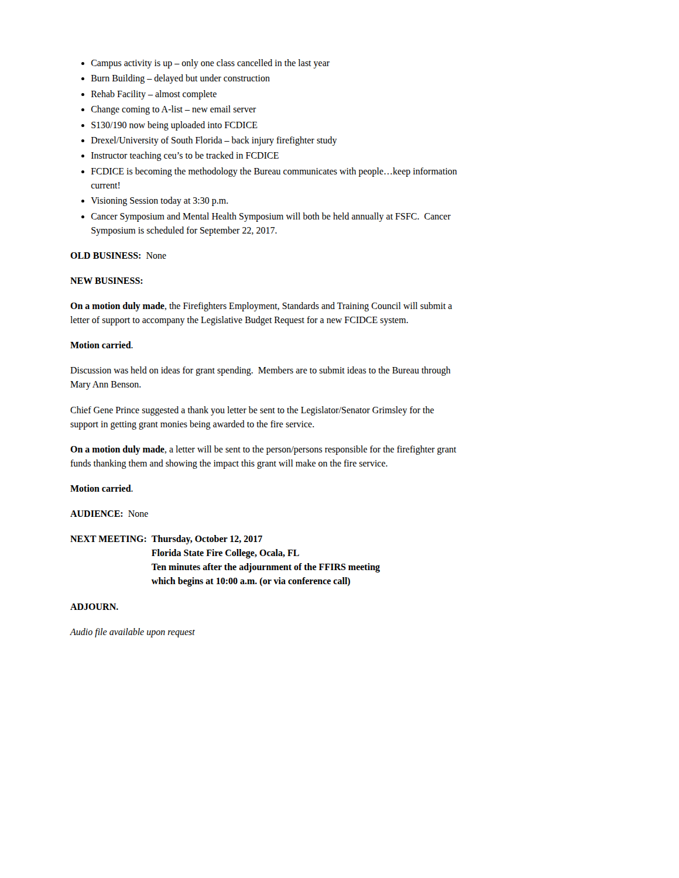Campus activity is up – only one class cancelled in the last year
Burn Building – delayed but under construction
Rehab Facility – almost complete
Change coming to A-list – new email server
S130/190 now being uploaded into FCDICE
Drexel/University of South Florida – back injury firefighter study
Instructor teaching ceu’s to be tracked in FCDICE
FCDICE is becoming the methodology the Bureau communicates with people…keep information current!
Visioning Session today at 3:30 p.m.
Cancer Symposium and Mental Health Symposium will both be held annually at FSFC. Cancer Symposium is scheduled for September 22, 2017.
OLD BUSINESS: None
NEW BUSINESS:
On a motion duly made, the Firefighters Employment, Standards and Training Council will submit a letter of support to accompany the Legislative Budget Request for a new FCIDCE system.
Motion carried.
Discussion was held on ideas for grant spending. Members are to submit ideas to the Bureau through Mary Ann Benson.
Chief Gene Prince suggested a thank you letter be sent to the Legislator/Senator Grimsley for the support in getting grant monies being awarded to the fire service.
On a motion duly made, a letter will be sent to the person/persons responsible for the firefighter grant funds thanking them and showing the impact this grant will make on the fire service.
Motion carried.
AUDIENCE: None
NEXT MEETING: Thursday, October 12, 2017
Florida State Fire College, Ocala, FL
Ten minutes after the adjournment of the FFIRS meeting
which begins at 10:00 a.m. (or via conference call)
ADJOURN.
Audio file available upon request